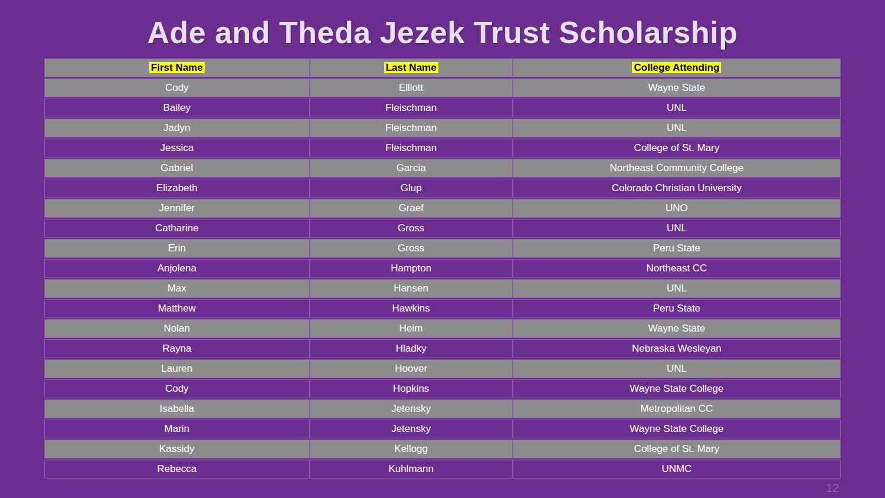Ade and Theda Jezek Trust Scholarship
| First Name | Last Name | College Attending |
| --- | --- | --- |
| Cody | Elliott | Wayne State |
| Bailey | Fleischman | UNL |
| Jadyn | Fleischman | UNL |
| Jessica | Fleischman | College of St. Mary |
| Gabriel | Garcia | Northeast Community College |
| Elizabeth | Glup | Colorado Christian University |
| Jennifer | Graef | UNO |
| Catharine | Gross | UNL |
| Erin | Gross | Peru State |
| Anjolena | Hampton | Northeast CC |
| Max | Hansen | UNL |
| Matthew | Hawkins | Peru State |
| Nolan | Heim | Wayne State |
| Rayna | Hladky | Nebraska Wesleyan |
| Lauren | Hoover | UNL |
| Cody | Hopkins | Wayne State College |
| Isabella | Jetensky | Metropolitan CC |
| Marin | Jetensky | Wayne State College |
| Kassidy | Kellogg | College of St. Mary |
| Rebecca | Kuhlmann | UNMC |
12